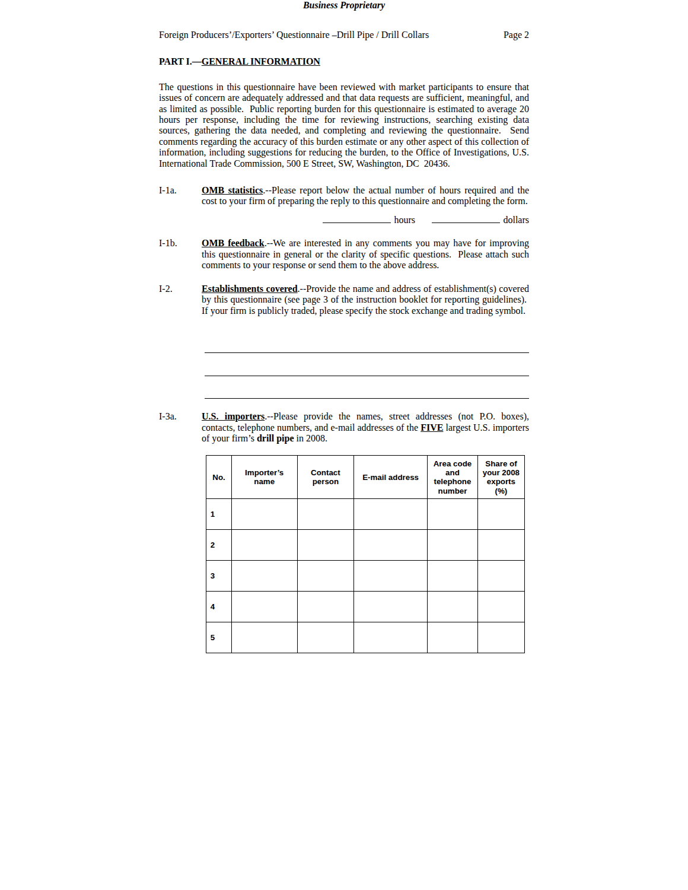Business Proprietary
Foreign Producers’/Exporters’ Questionnaire –Drill Pipe / Drill Collars
Page 2
PART I.—GENERAL INFORMATION
The questions in this questionnaire have been reviewed with market participants to ensure that issues of concern are adequately addressed and that data requests are sufficient, meaningful, and as limited as possible. Public reporting burden for this questionnaire is estimated to average 20 hours per response, including the time for reviewing instructions, searching existing data sources, gathering the data needed, and completing and reviewing the questionnaire. Send comments regarding the accuracy of this burden estimate or any other aspect of this collection of information, including suggestions for reducing the burden, to the Office of Investigations, U.S. International Trade Commission, 500 E Street, SW, Washington, DC 20436.
I-1a.
OMB statistics.--Please report below the actual number of hours required and the cost to your firm of preparing the reply to this questionnaire and completing the form.
hours dollars
I-1b.
OMB feedback.--We are interested in any comments you may have for improving this questionnaire in general or the clarity of specific questions. Please attach such comments to your response or send them to the above address.
I-2.
Establishments covered.--Provide the name and address of establishment(s) covered by this questionnaire (see page 3 of the instruction booklet for reporting guidelines). If your firm is publicly traded, please specify the stock exchange and trading symbol.
I-3a.
U.S. importers.--Please provide the names, street addresses (not P.O. boxes), contacts, telephone numbers, and e-mail addresses of the FIVE largest U.S. importers of your firm’s drill pipe in 2008.
| No. | Importer’s name | Contact person | E-mail address | Area code and telephone number | Share of your 2008 exports (%) |
| --- | --- | --- | --- | --- | --- |
| 1 | | | | | |
| 2 | | | | | |
| 3 | | | | | |
| 4 | | | | | |
| 5 | | | | | |